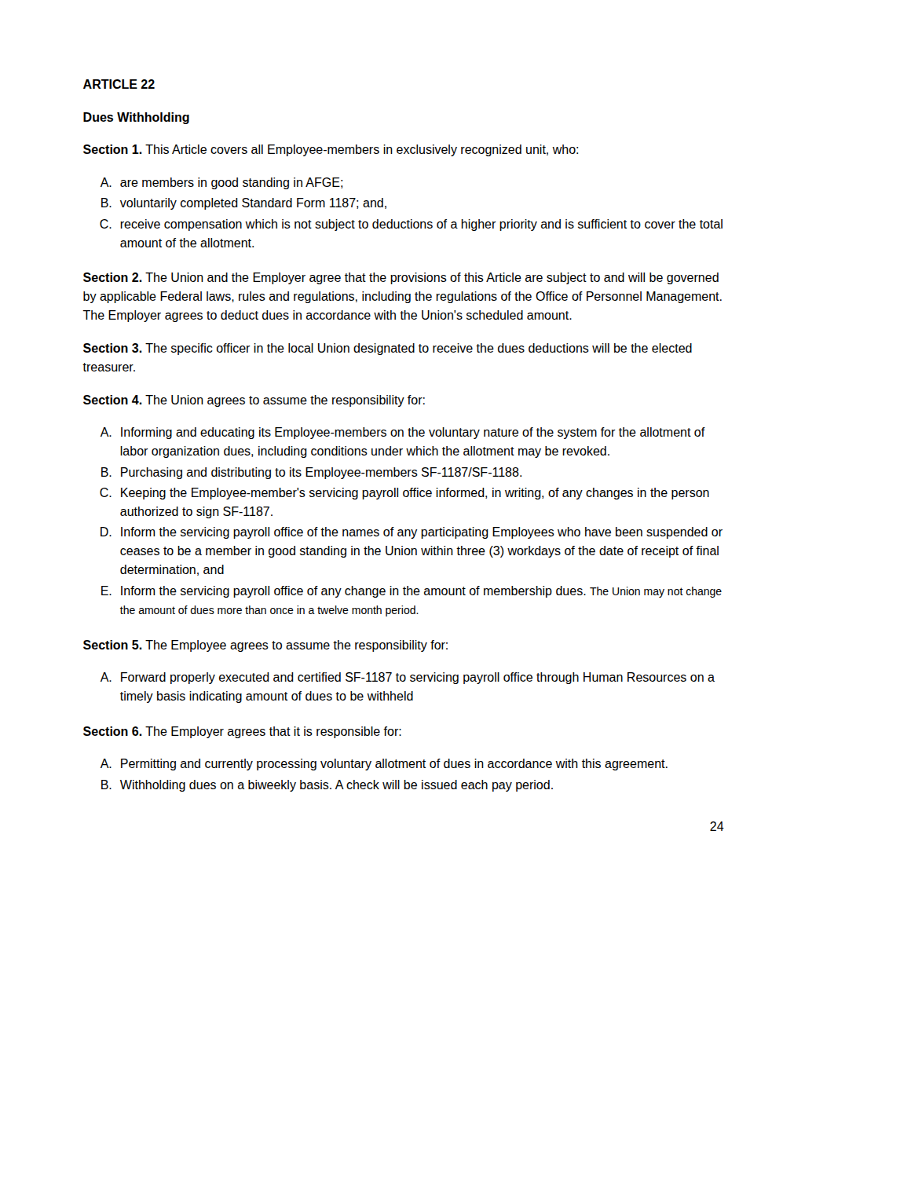ARTICLE 22
Dues Withholding
Section 1. This Article covers all Employee-members in exclusively recognized unit, who:
are members in good standing in AFGE;
voluntarily completed Standard Form 1187; and,
receive compensation which is not subject to deductions of a higher priority and is sufficient to cover the total amount of the allotment.
Section 2. The Union and the Employer agree that the provisions of this Article are subject to and will be governed by applicable Federal laws, rules and regulations, including the regulations of the Office of Personnel Management. The Employer agrees to deduct dues in accordance with the Union's scheduled amount.
Section 3. The specific officer in the local Union designated to receive the dues deductions will be the elected treasurer.
Section 4. The Union agrees to assume the responsibility for:
Informing and educating its Employee-members on the voluntary nature of the system for the allotment of labor organization dues, including conditions under which the allotment may be revoked.
Purchasing and distributing to its Employee-members SF-1187/SF-1188.
Keeping the Employee-member's servicing payroll office informed, in writing, of any changes in the person authorized to sign SF-1187.
Inform the servicing payroll office of the names of any participating Employees who have been suspended or ceases to be a member in good standing in the Union within three (3) workdays of the date of receipt of final determination, and
Inform the servicing payroll office of any change in the amount of membership dues. The Union may not change the amount of dues more than once in a twelve month period.
Section 5. The Employee agrees to assume the responsibility for:
Forward properly executed and certified SF-1187 to servicing payroll office through Human Resources on a timely basis indicating amount of dues to be withheld
Section 6. The Employer agrees that it is responsible for:
Permitting and currently processing voluntary allotment of dues in accordance with this agreement.
Withholding dues on a biweekly basis. A check will be issued each pay period.
24